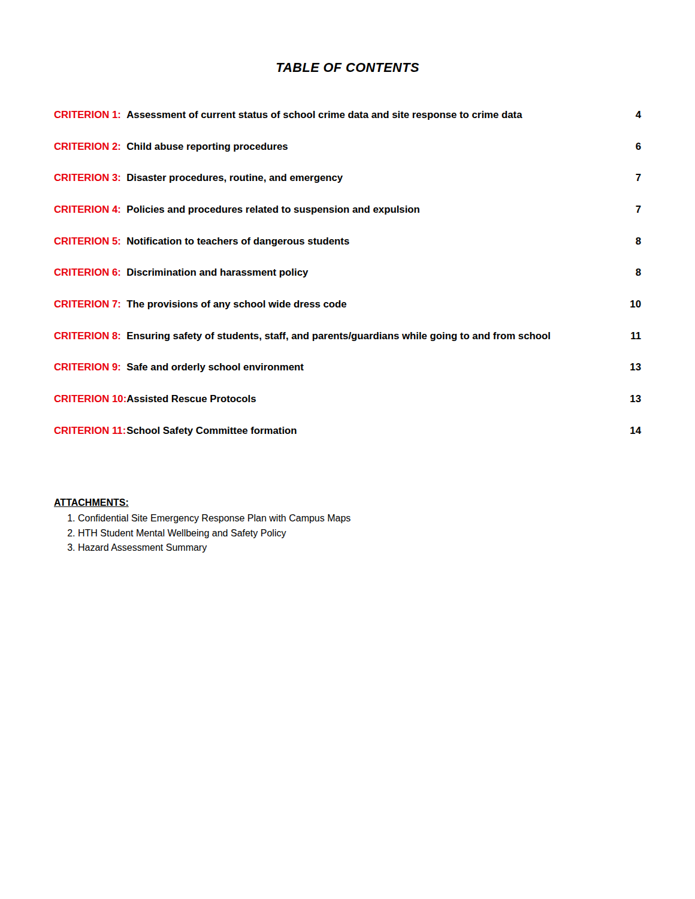TABLE OF CONTENTS
| CRITERION 1: | Assessment of current status of school crime data and site response to crime data | 4 |
| CRITERION 2: | Child abuse reporting procedures | 6 |
| CRITERION 3: | Disaster procedures, routine, and emergency | 7 |
| CRITERION 4: | Policies and procedures related to suspension and expulsion | 7 |
| CRITERION 5: | Notification to teachers of dangerous students | 8 |
| CRITERION 6: | Discrimination and harassment policy | 8 |
| CRITERION 7: | The provisions of any school wide dress code | 10 |
| CRITERION 8: | Ensuring safety of students, staff, and parents/guardians while going to and from school | 11 |
| CRITERION 9: | Safe and orderly school environment | 13 |
| CRITERION 10: | Assisted Rescue Protocols | 13 |
| CRITERION 11: | School Safety Committee formation | 14 |
ATTACHMENTS:
Confidential Site Emergency Response Plan with Campus Maps
HTH Student Mental Wellbeing and Safety Policy
Hazard Assessment Summary